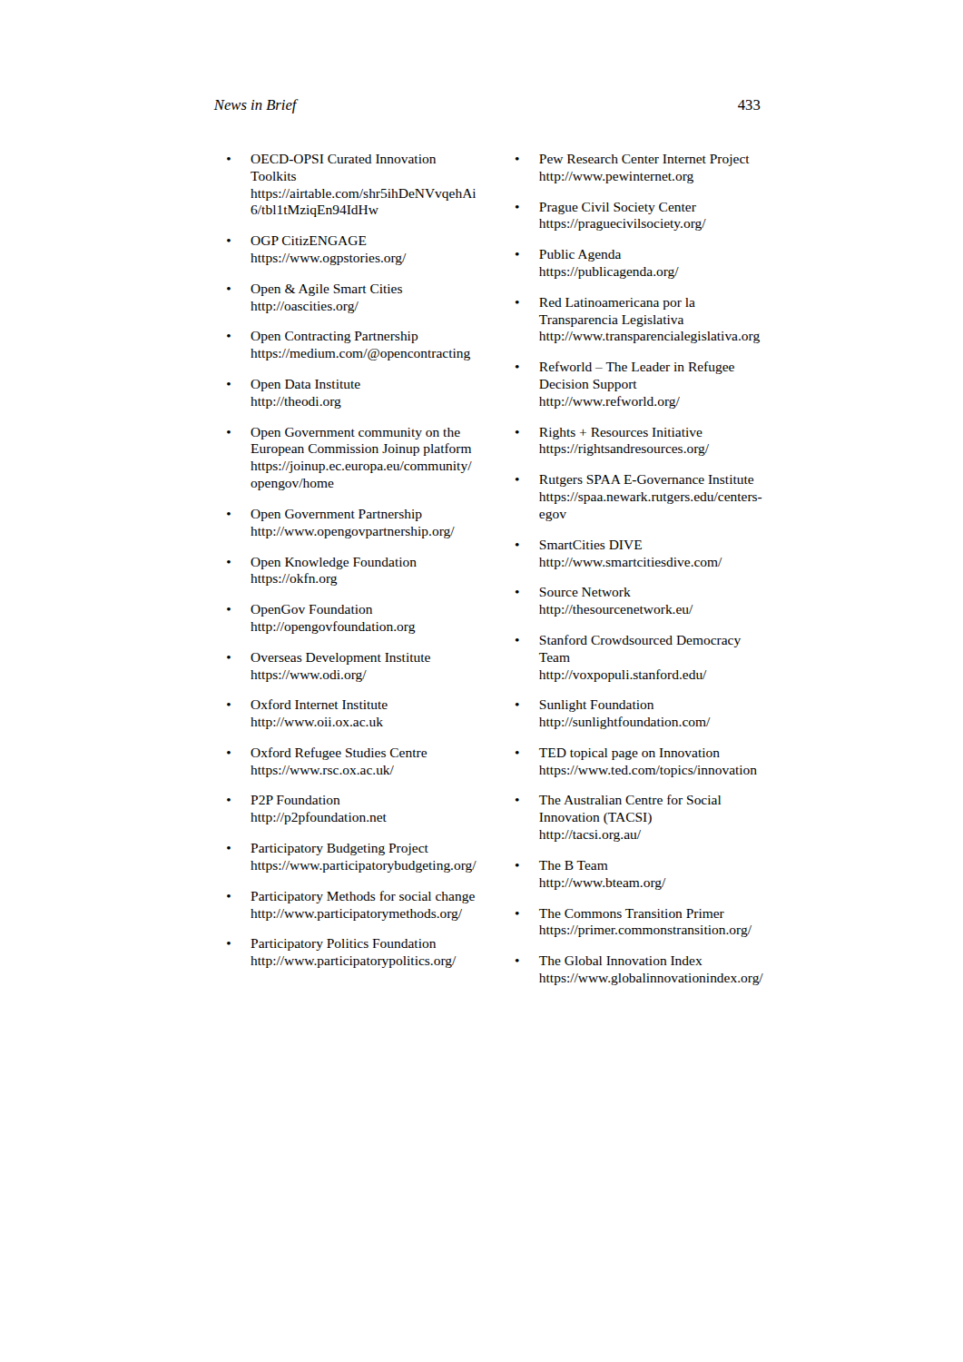News in Brief 433
OECD-OPSI Curated Innovation Toolkits https://airtable.com/shr5ihDeNVvqehAi6/tbl1tMziqEn94IdHw
OGP CitizENGAGE https://www.ogpstories.org/
Open & Agile Smart Cities http://oascities.org/
Open Contracting Partnership https://medium.com/@opencontracting
Open Data Institute http://theodi.org
Open Government community on the European Commission Joinup platform https://joinup.ec.europa.eu/community/opengov/home
Open Government Partnership http://www.opengovpartnership.org/
Open Knowledge Foundation https://okfn.org
OpenGov Foundation http://opengovfoundation.org
Overseas Development Institute https://www.odi.org/
Oxford Internet Institute http://www.oii.ox.ac.uk
Oxford Refugee Studies Centre https://www.rsc.ox.ac.uk/
P2P Foundation http://p2pfoundation.net
Participatory Budgeting Project https://www.participatorybudgeting.org/
Participatory Methods for social change http://www.participatorymethods.org/
Participatory Politics Foundation http://www.participatorypolitics.org/
Pew Research Center Internet Project http://www.pewinternet.org
Prague Civil Society Center https://praguecivilsociety.org/
Public Agenda https://publicagenda.org/
Red Latinoamericana por la Transparencia Legislativa http://www.transparencialegislativa.org
Refworld – The Leader in Refugee Decision Support http://www.refworld.org/
Rights + Resources Initiative https://rightsandresources.org/
Rutgers SPAA E-Governance Institute https://spaa.newark.rutgers.edu/centers-egov
SmartCities DIVE http://www.smartcitiesdive.com/
Source Network http://thesourcenetwork.eu/
Stanford Crowdsourced Democracy Team http://voxpopuli.stanford.edu/
Sunlight Foundation http://sunlightfoundation.com/
TED topical page on Innovation https://www.ted.com/topics/innovation
The Australian Centre for Social Innovation (TACSI) http://tacsi.org.au/
The B Team http://www.bteam.org/
The Commons Transition Primer https://primer.commonstransition.org/
The Global Innovation Index https://www.globalinnovationindex.org/